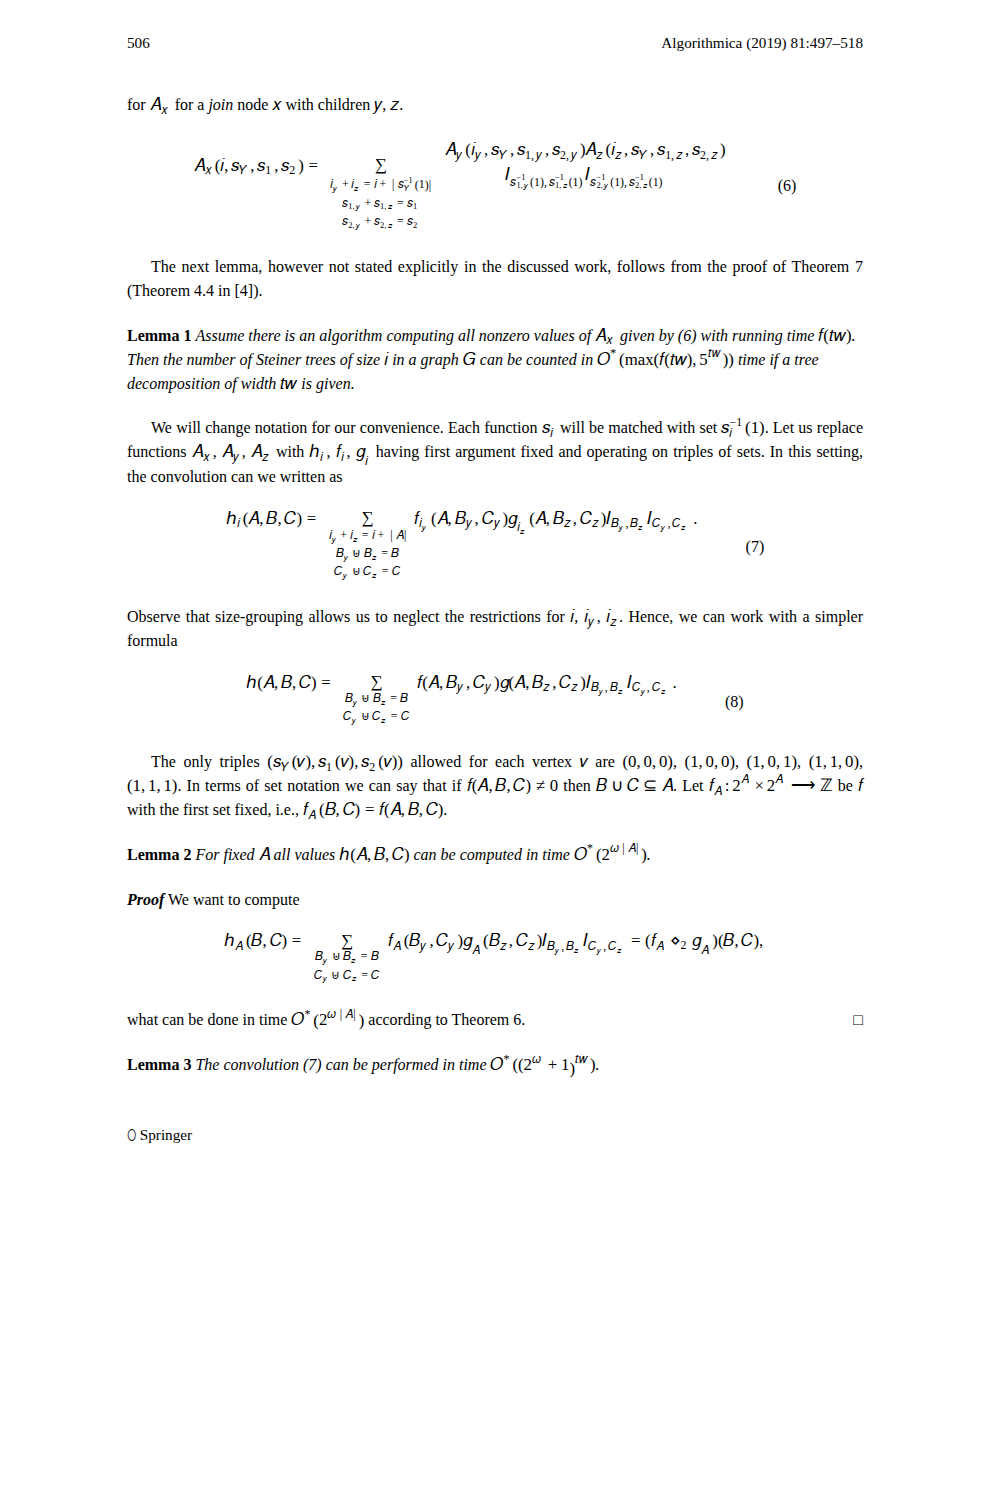506 Algorithmica (2019) 81:497–518
for Ax for a join node x with children y, z.
Ax (i,sY,s1,s2) = ∑ iy+iz=i+|sY−1(1)| s1,y+s1,z=s1 s2,y+s2,z=s2 Ay(iy,sY,s1,y,s2,y) Az(iz,sY,s1,z,s2,z) Is1,y−1(1),s1,z−1(1) Is2,y−1(1),s2,z−1(1)
(6)
The next lemma, however not stated explicitly in the discussed work, follows from the proof of Theorem 7 (Theorem 4.4 in [4]).
Lemma 1 Assume there is an algorithm computing all nonzero values of Ax given by (6) with running time f(tw). Then the number of Steiner trees of size i in a graph G can be counted in O*(max(f(tw),5tw)) time if a tree decomposition of width tw is given.
We will change notation for our convenience. Each function si will be matched with set si−1(1). Let us replace functions Ax, Ay, Az with hi, fi, gi having first argument fixed and operating on triples of sets. In this setting, the convolution can we written as
hi(A,B,C) = ∑ iy+iz=i+|A| By⊎Bz=B Cy⊎Cz=C fiy(A,By,Cy) giz(A,Bz,Cz) IBy,Bz ICy,Cz .
(7)
Observe that size-grouping allows us to neglect the restrictions for i, iy, iz. Hence, we can work with a simpler formula
h(A,B,C) = ∑ By⊎Bz=B Cy⊎Cz=C f(A,By,Cy) g(A,Bz,Cz) IBy,Bz ICy,Cz .
(8)
The only triples (sY(v),s1(v),s2(v)) allowed for each vertex v are (0,0,0), (1,0,0), (1,0,1), (1,1,0), (1,1,1). In terms of set notation we can say that if f(A,B,C)≠0 then B∪C⊆A. Let fA:2A×2A⟶ℤ be f with the first set fixed, i.e., fA(B,C)=f(A,B,C).
Lemma 2 For fixed A all values h(A,B,C) can be computed in time O*(2ω|A|).
Proof We want to compute
hA(B,C) = ∑ By⊎Bz=B Cy⊎Cz=C fA(By,Cy) gA(Bz,Cz) IBy,Bz ICy,Cz = (fA⋄2gA)(B,C) ,
what can be done in time O*(2ω|A|) according to Theorem 6. □
Lemma 3 The convolution (7) can be performed in time O*((2ω+1)tw).
⬯ Springer